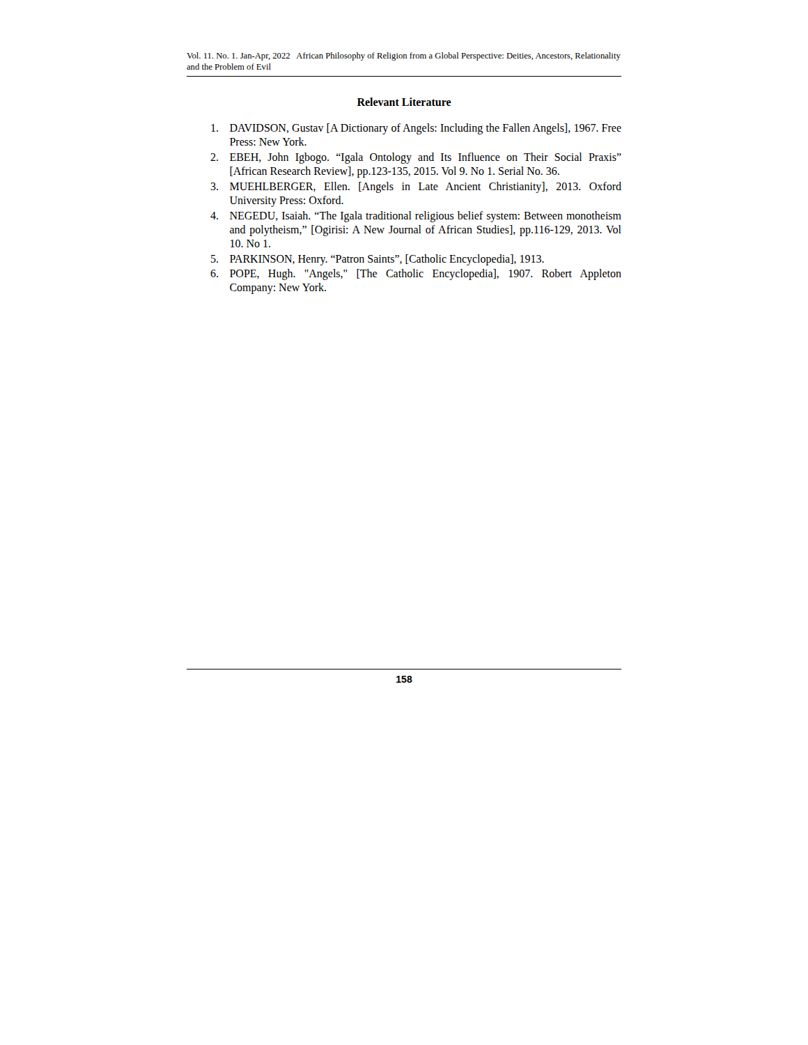Vol. 11. No. 1. Jan-Apr, 2022 African Philosophy of Religion from a Global Perspective: Deities, Ancestors, Relationality and the Problem of Evil
Relevant Literature
DAVIDSON, Gustav [A Dictionary of Angels: Including the Fallen Angels], 1967. Free Press: New York.
EBEH, John Igbogo. “Igala Ontology and Its Influence on Their Social Praxis” [African Research Review], pp.123-135, 2015. Vol 9. No 1. Serial No. 36.
MUEHLBERGER, Ellen. [Angels in Late Ancient Christianity], 2013. Oxford University Press: Oxford.
NEGEDU, Isaiah. “The Igala traditional religious belief system: Between monotheism and polytheism,” [Ogirisi: A New Journal of African Studies], pp.116-129, 2013. Vol 10. No 1.
PARKINSON, Henry. “Patron Saints”, [Catholic Encyclopedia], 1913.
POPE, Hugh. "Angels," [The Catholic Encyclopedia], 1907. Robert Appleton Company: New York.
158